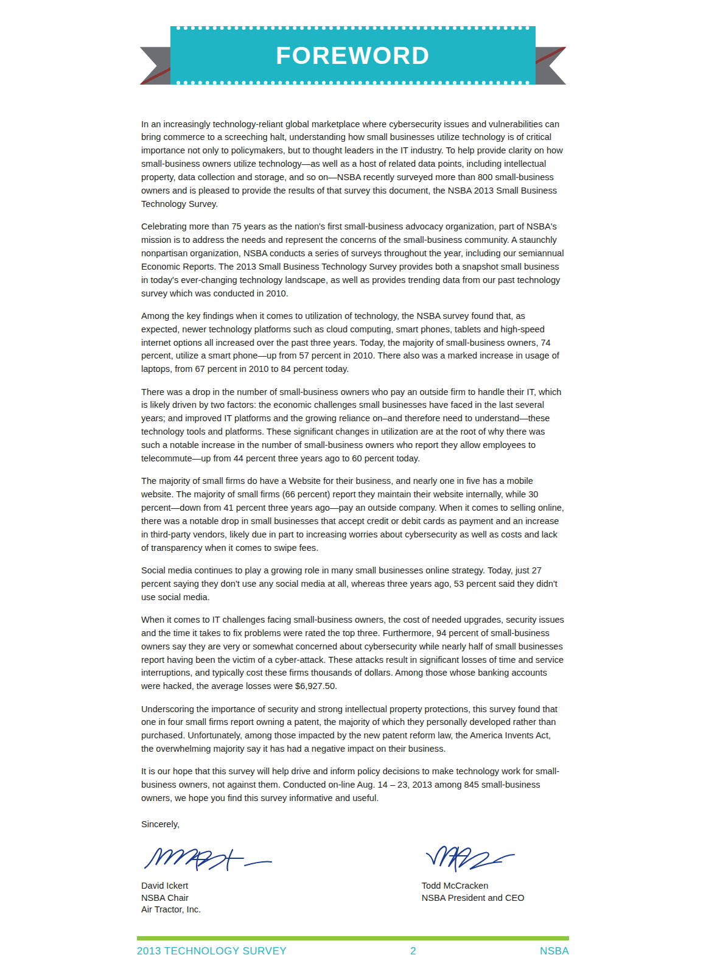Foreword
In an increasingly technology-reliant global marketplace where cybersecurity issues and vulnerabilities can bring commerce to a screeching halt, understanding how small businesses utilize technology is of critical importance not only to policymakers, but to thought leaders in the IT industry. To help provide clarity on how small-business owners utilize technology—as well as a host of related data points, including intellectual property, data collection and storage, and so on—NSBA recently surveyed more than 800 small-business owners and is pleased to provide the results of that survey this document, the NSBA 2013 Small Business Technology Survey.
Celebrating more than 75 years as the nation's first small-business advocacy organization, part of NSBA's mission is to address the needs and represent the concerns of the small-business community. A staunchly nonpartisan organization, NSBA conducts a series of surveys throughout the year, including our semiannual Economic Reports. The 2013 Small Business Technology Survey provides both a snapshot small business in today's ever-changing technology landscape, as well as provides trending data from our past technology survey which was conducted in 2010.
Among the key findings when it comes to utilization of technology, the NSBA survey found that, as expected, newer technology platforms such as cloud computing, smart phones, tablets and high-speed internet options all increased over the past three years. Today, the majority of small-business owners, 74 percent, utilize a smart phone—up from 57 percent in 2010. There also was a marked increase in usage of laptops, from 67 percent in 2010 to 84 percent today.
There was a drop in the number of small-business owners who pay an outside firm to handle their IT, which is likely driven by two factors: the economic challenges small businesses have faced in the last several years; and improved IT platforms and the growing reliance on–and therefore need to understand—these technology tools and platforms. These significant changes in utilization are at the root of why there was such a notable increase in the number of small-business owners who report they allow employees to telecommute—up from 44 percent three years ago to 60 percent today.
The majority of small firms do have a Website for their business, and nearly one in five has a mobile website. The majority of small firms (66 percent) report they maintain their website internally, while 30 percent—down from 41 percent three years ago—pay an outside company. When it comes to selling online, there was a notable drop in small businesses that accept credit or debit cards as payment and an increase in third-party vendors, likely due in part to increasing worries about cybersecurity as well as costs and lack of transparency when it comes to swipe fees.
Social media continues to play a growing role in many small businesses online strategy. Today, just 27 percent saying they don't use any social media at all, whereas three years ago, 53 percent said they didn't use social media.
When it comes to IT challenges facing small-business owners, the cost of needed upgrades, security issues and the time it takes to fix problems were rated the top three. Furthermore, 94 percent of small-business owners say they are very or somewhat concerned about cybersecurity while nearly half of small businesses report having been the victim of a cyber-attack. These attacks result in significant losses of time and service interruptions, and typically cost these firms thousands of dollars. Among those whose banking accounts were hacked, the average losses were $6,927.50.
Underscoring the importance of security and strong intellectual property protections, this survey found that one in four small firms report owning a patent, the majority of which they personally developed rather than purchased. Unfortunately, among those impacted by the new patent reform law, the America Invents Act, the overwhelming majority say it has had a negative impact on their business.
It is our hope that this survey will help drive and inform policy decisions to make technology work for small-business owners, not against them. Conducted on-line Aug. 14 – 23, 2013 among 845 small-business owners, we hope you find this survey informative and useful.
Sincerely,
David Ickert
NSBA Chair
Air Tractor, Inc.
Todd McCracken
NSBA President and CEO
2013 TECHNOLOGY SURVEY
2
NSBA